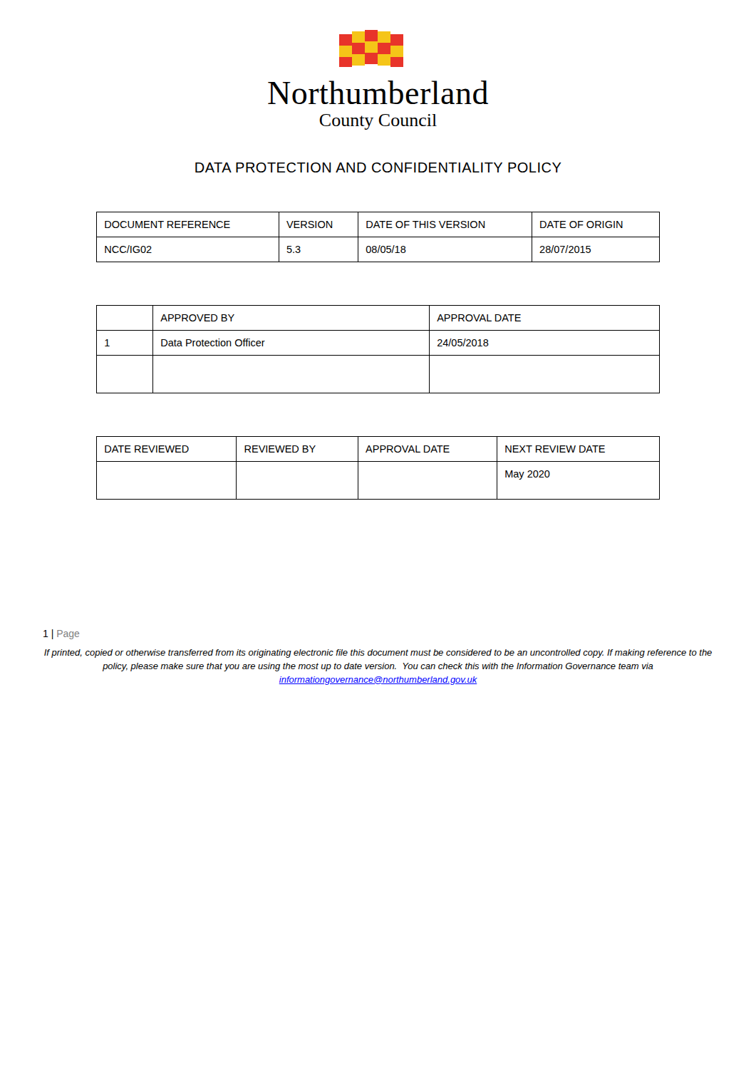Northumberland
County Council
DATA PROTECTION AND CONFIDENTIALITY POLICY
| DOCUMENT REFERENCE | VERSION | DATE OF THIS VERSION | DATE OF ORIGIN |
| NCC/IG02 | 5.3 | 08/05/18 | 28/07/2015 |
| | APPROVED BY | APPROVAL DATE |
| 1 | Data Protection Officer | 24/05/2018 |
| DATE REVIEWED | REVIEWED BY | APPROVAL DATE | NEXT REVIEW DATE |
| | | | May 2020 |
1 | Page
If printed, copied or otherwise transferred from its originating electronic file this document must be considered to be an uncontrolled copy. If making reference to the policy, please make sure that you are using the most up to date version. You can check this with the Information Governance team via informationgovernance@northumberland.gov.uk